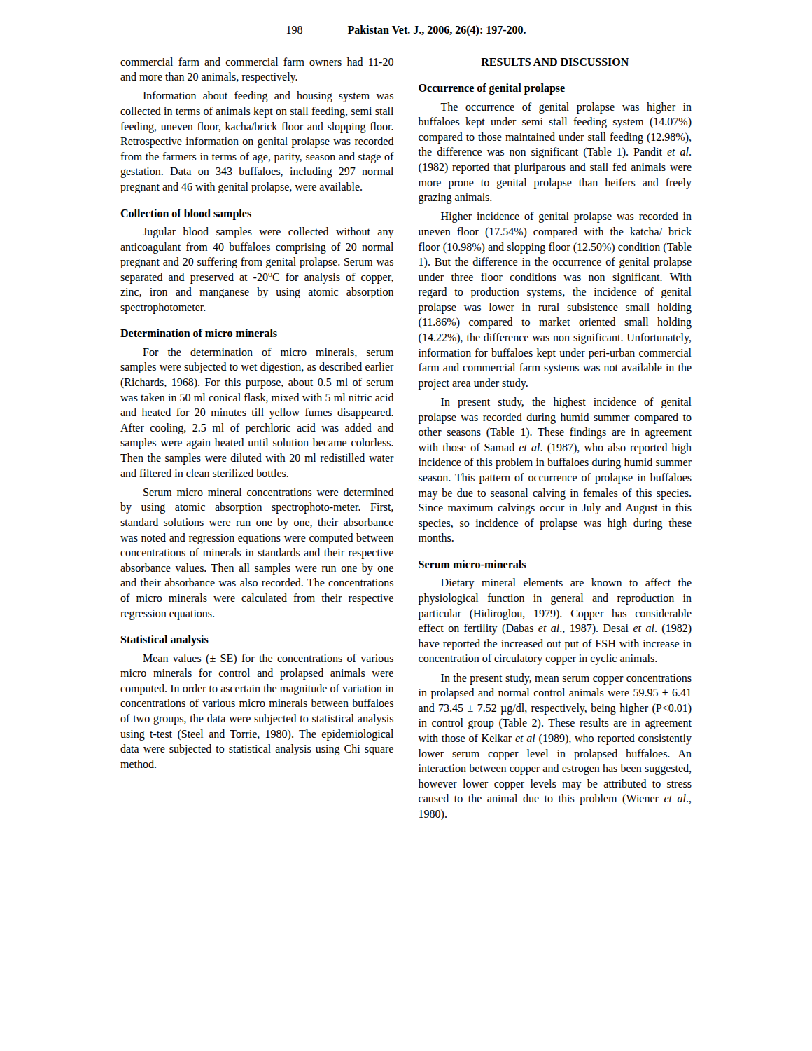198 Pakistan Vet. J., 2006, 26(4): 197-200.
commercial farm and commercial farm owners had 11-20 and more than 20 animals, respectively.
Information about feeding and housing system was collected in terms of animals kept on stall feeding, semi stall feeding, uneven floor, kacha/brick floor and slopping floor. Retrospective information on genital prolapse was recorded from the farmers in terms of age, parity, season and stage of gestation. Data on 343 buffaloes, including 297 normal pregnant and 46 with genital prolapse, were available.
Collection of blood samples
Jugular blood samples were collected without any anticoagulant from 40 buffaloes comprising of 20 normal pregnant and 20 suffering from genital prolapse. Serum was separated and preserved at -20oC for analysis of copper, zinc, iron and manganese by using atomic absorption spectrophotometer.
Determination of micro minerals
For the determination of micro minerals, serum samples were subjected to wet digestion, as described earlier (Richards, 1968). For this purpose, about 0.5 ml of serum was taken in 50 ml conical flask, mixed with 5 ml nitric acid and heated for 20 minutes till yellow fumes disappeared. After cooling, 2.5 ml of perchloric acid was added and samples were again heated until solution became colorless. Then the samples were diluted with 20 ml redistilled water and filtered in clean sterilized bottles.
Serum micro mineral concentrations were determined by using atomic absorption spectrophoto-meter. First, standard solutions were run one by one, their absorbance was noted and regression equations were computed between concentrations of minerals in standards and their respective absorbance values. Then all samples were run one by one and their absorbance was also recorded. The concentrations of micro minerals were calculated from their respective regression equations.
Statistical analysis
Mean values (± SE) for the concentrations of various micro minerals for control and prolapsed animals were computed. In order to ascertain the magnitude of variation in concentrations of various micro minerals between buffaloes of two groups, the data were subjected to statistical analysis using t-test (Steel and Torrie, 1980). The epidemiological data were subjected to statistical analysis using Chi square method.
RESULTS AND DISCUSSION
Occurrence of genital prolapse
The occurrence of genital prolapse was higher in buffaloes kept under semi stall feeding system (14.07%) compared to those maintained under stall feeding (12.98%), the difference was non significant (Table 1). Pandit et al. (1982) reported that pluriparous and stall fed animals were more prone to genital prolapse than heifers and freely grazing animals.
Higher incidence of genital prolapse was recorded in uneven floor (17.54%) compared with the katcha/ brick floor (10.98%) and slopping floor (12.50%) condition (Table 1). But the difference in the occurrence of genital prolapse under three floor conditions was non significant. With regard to production systems, the incidence of genital prolapse was lower in rural subsistence small holding (11.86%) compared to market oriented small holding (14.22%), the difference was non significant. Unfortunately, information for buffaloes kept under peri-urban commercial farm and commercial farm systems was not available in the project area under study.
In present study, the highest incidence of genital prolapse was recorded during humid summer compared to other seasons (Table 1). These findings are in agreement with those of Samad et al. (1987), who also reported high incidence of this problem in buffaloes during humid summer season. This pattern of occurrence of prolapse in buffaloes may be due to seasonal calving in females of this species. Since maximum calvings occur in July and August in this species, so incidence of prolapse was high during these months.
Serum micro-minerals
Dietary mineral elements are known to affect the physiological function in general and reproduction in particular (Hidiroglou, 1979). Copper has considerable effect on fertility (Dabas et al., 1987). Desai et al. (1982) have reported the increased out put of FSH with increase in concentration of circulatory copper in cyclic animals.
In the present study, mean serum copper concentrations in prolapsed and normal control animals were 59.95 ± 6.41 and 73.45 ± 7.52 µg/dl, respectively, being higher (P<0.01) in control group (Table 2). These results are in agreement with those of Kelkar et al (1989), who reported consistently lower serum copper level in prolapsed buffaloes. An interaction between copper and estrogen has been suggested, however lower copper levels may be attributed to stress caused to the animal due to this problem (Wiener et al., 1980).